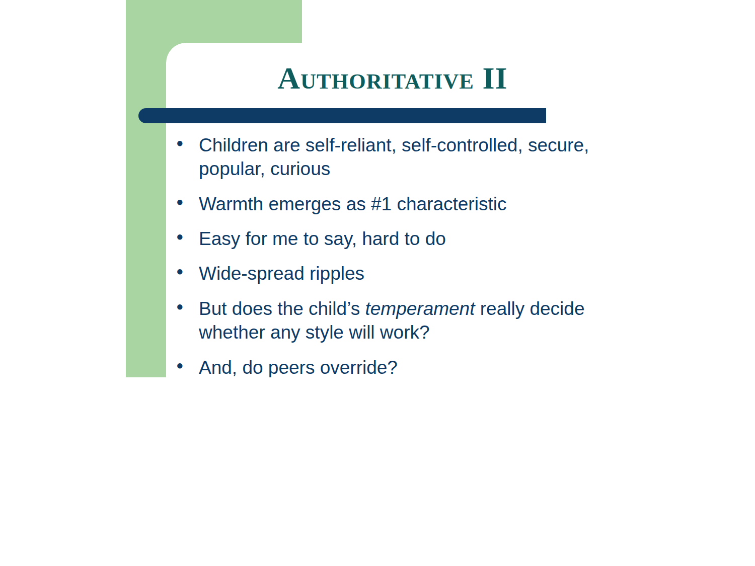Authoritative II
Children are self-reliant, self-controlled, secure, popular, curious
Warmth emerges as #1 characteristic
Easy for me to say, hard to do
Wide-spread ripples
But does the child’s temperament really decide whether any style will work?
And, do peers override?